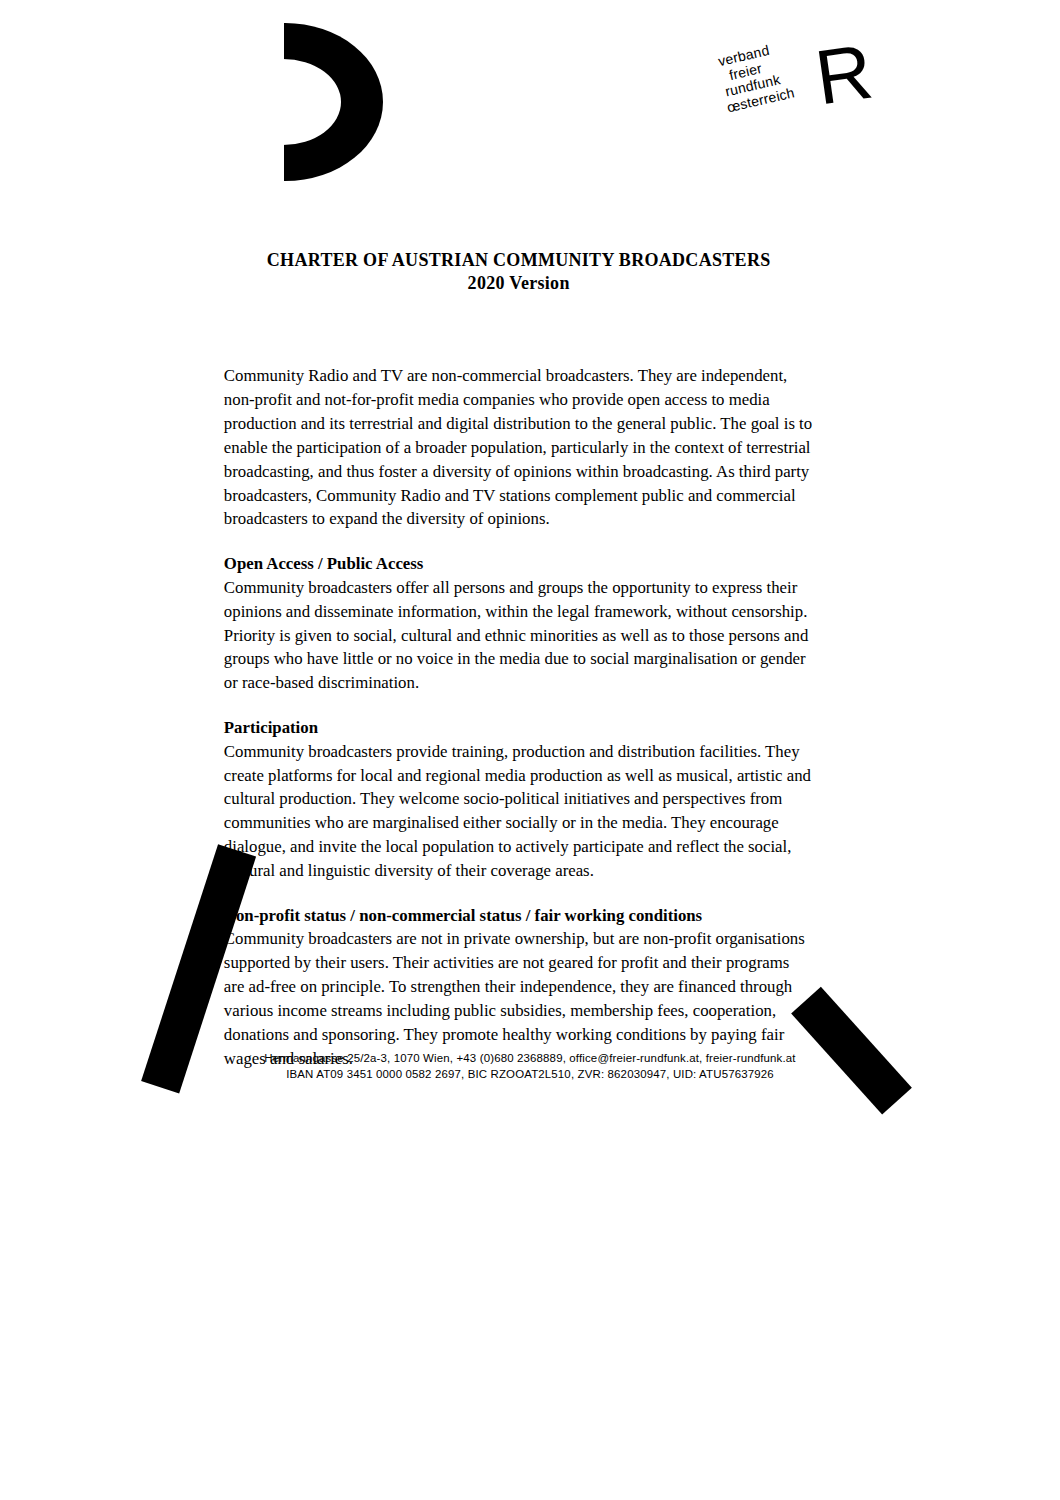verband freier rundfunk œsterreich
R
CHARTER OF AUSTRIAN COMMUNITY BROADCASTERS 2020 Version
Community Radio and TV are non-commercial broadcasters. They are independent, non-profit and not-for-profit media companies who provide open access to media production and its terrestrial and digital distribution to the general public. The goal is to enable the participation of a broader population, particularly in the context of terrestrial broadcasting, and thus foster a diversity of opinions within broadcasting. As third party broadcasters, Community Radio and TV stations complement public and commercial broadcasters to expand the diversity of opinions.
Open Access / Public Access
Community broadcasters offer all persons and groups the opportunity to express their opinions and disseminate information, within the legal framework, without censorship. Priority is given to social, cultural and ethnic minorities as well as to those persons and groups who have little or no voice in the media due to social marginalisation or gender or race-based discrimination.
Participation
Community broadcasters provide training, production and distribution facilities. They create platforms for local and regional media production as well as musical, artistic and cultural production. They welcome socio-political initiatives and perspectives from communities who are marginalised either socially or in the media. They encourage dialogue, and invite the local population to actively participate and reflect the social, cultural and linguistic diversity of their coverage areas.
Non-profit status / non-commercial status / fair working conditions
Community broadcasters are not in private ownership, but are non-profit organisations supported by their users. Their activities are not geared for profit and their programs are ad-free on principle. To strengthen their independence, they are financed through various income streams including public subsidies, membership fees, cooperation, donations and sponsoring. They promote healthy working conditions by paying fair wages and salaries.
Hermanngasse 25/2a-3, 1070 Wien, +43 (0)680 2368889, office@freier-rundfunk.at, freier-rundfunk.at IBAN AT09 3451 0000 0582 2697, BIC RZOOAT2L510, ZVR: 862030947, UID: ATU57637926